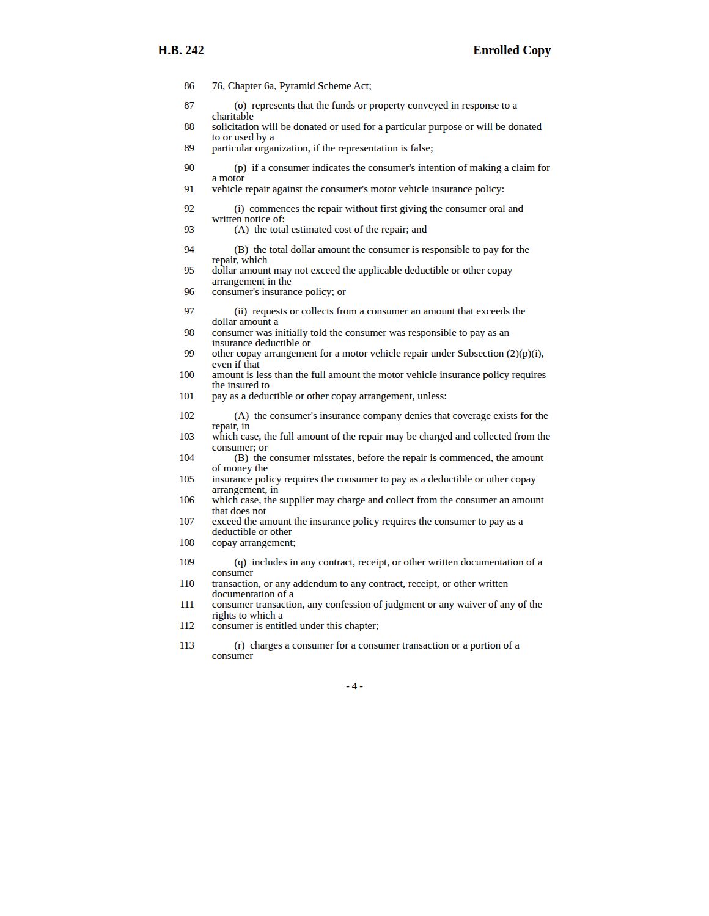H.B. 242 Enrolled Copy
8676, Chapter 6a, Pyramid Scheme Act;
87 (o) represents that the funds or property conveyed in response to a charitable
88 solicitation will be donated or used for a particular purpose or will be donated to or used by a
89 particular organization, if the representation is false;
90 (p) if a consumer indicates the consumer's intention of making a claim for a motor
91 vehicle repair against the consumer's motor vehicle insurance policy:
92 (i) commences the repair without first giving the consumer oral and written notice of:
93 (A) the total estimated cost of the repair; and
94 (B) the total dollar amount the consumer is responsible to pay for the repair, which
95 dollar amount may not exceed the applicable deductible or other copay arrangement in the
96 consumer's insurance policy; or
97 (ii) requests or collects from a consumer an amount that exceeds the dollar amount a
98 consumer was initially told the consumer was responsible to pay as an insurance deductible or
99 other copay arrangement for a motor vehicle repair under Subsection (2)(p)(i), even if that
100 amount is less than the full amount the motor vehicle insurance policy requires the insured to
101 pay as a deductible or other copay arrangement, unless:
102 (A) the consumer's insurance company denies that coverage exists for the repair, in
103 which case, the full amount of the repair may be charged and collected from the consumer; or
104 (B) the consumer misstates, before the repair is commenced, the amount of money the
105 insurance policy requires the consumer to pay as a deductible or other copay arrangement, in
106 which case, the supplier may charge and collect from the consumer an amount that does not
107 exceed the amount the insurance policy requires the consumer to pay as a deductible or other
108 copay arrangement;
109 (q) includes in any contract, receipt, or other written documentation of a consumer
110 transaction, or any addendum to any contract, receipt, or other written documentation of a
111 consumer transaction, any confession of judgment or any waiver of any of the rights to which a
112 consumer is entitled under this chapter;
113 (r) charges a consumer for a consumer transaction or a portion of a consumer
- 4 -